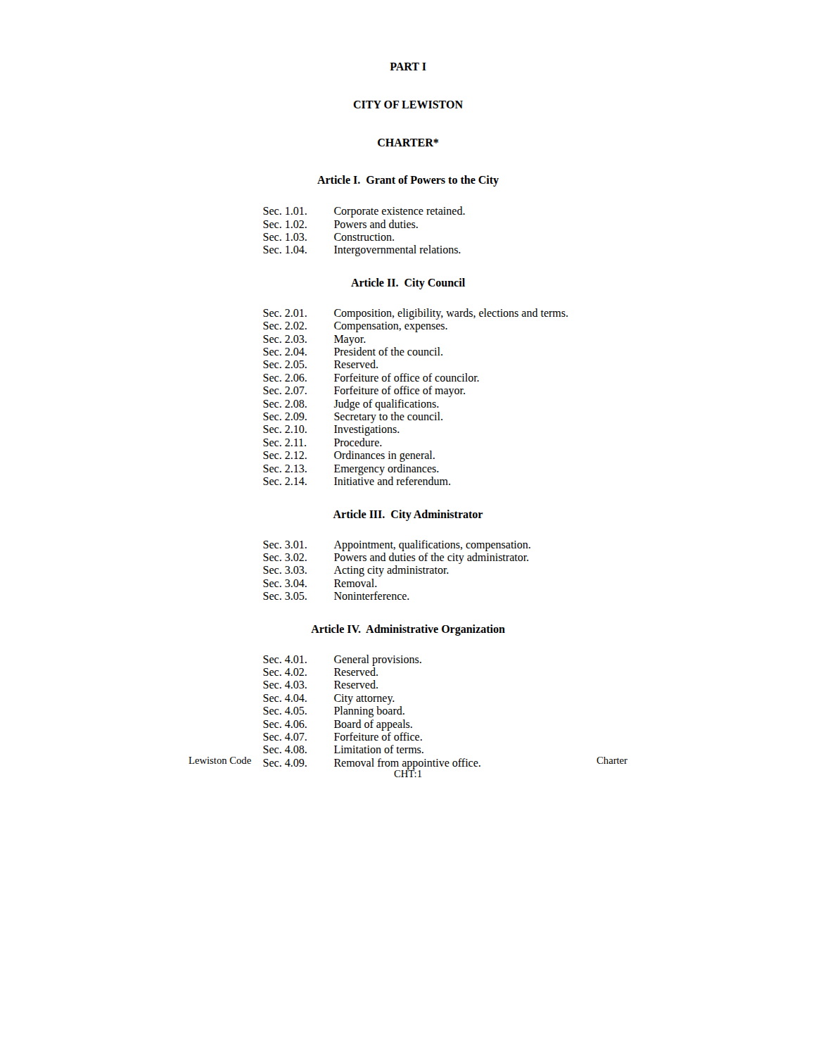PART I
CITY OF LEWISTON
CHARTER*
Article I. Grant of Powers to the City
Sec. 1.01. Corporate existence retained.
Sec. 1.02. Powers and duties.
Sec. 1.03. Construction.
Sec. 1.04. Intergovernmental relations.
Article II. City Council
Sec. 2.01. Composition, eligibility, wards, elections and terms.
Sec. 2.02. Compensation, expenses.
Sec. 2.03. Mayor.
Sec. 2.04. President of the council.
Sec. 2.05. Reserved.
Sec. 2.06. Forfeiture of office of councilor.
Sec. 2.07. Forfeiture of office of mayor.
Sec. 2.08. Judge of qualifications.
Sec. 2.09. Secretary to the council.
Sec. 2.10. Investigations.
Sec. 2.11. Procedure.
Sec. 2.12. Ordinances in general.
Sec. 2.13. Emergency ordinances.
Sec. 2.14. Initiative and referendum.
Article III. City Administrator
Sec. 3.01. Appointment, qualifications, compensation.
Sec. 3.02. Powers and duties of the city administrator.
Sec. 3.03. Acting city administrator.
Sec. 3.04. Removal.
Sec. 3.05. Noninterference.
Article IV. Administrative Organization
Sec. 4.01. General provisions.
Sec. 4.02. Reserved.
Sec. 4.03. Reserved.
Sec. 4.04. City attorney.
Sec. 4.05. Planning board.
Sec. 4.06. Board of appeals.
Sec. 4.07. Forfeiture of office.
Sec. 4.08. Limitation of terms.
Sec. 4.09. Removal from appointive office.
Lewiston Code Charter
CHT:1